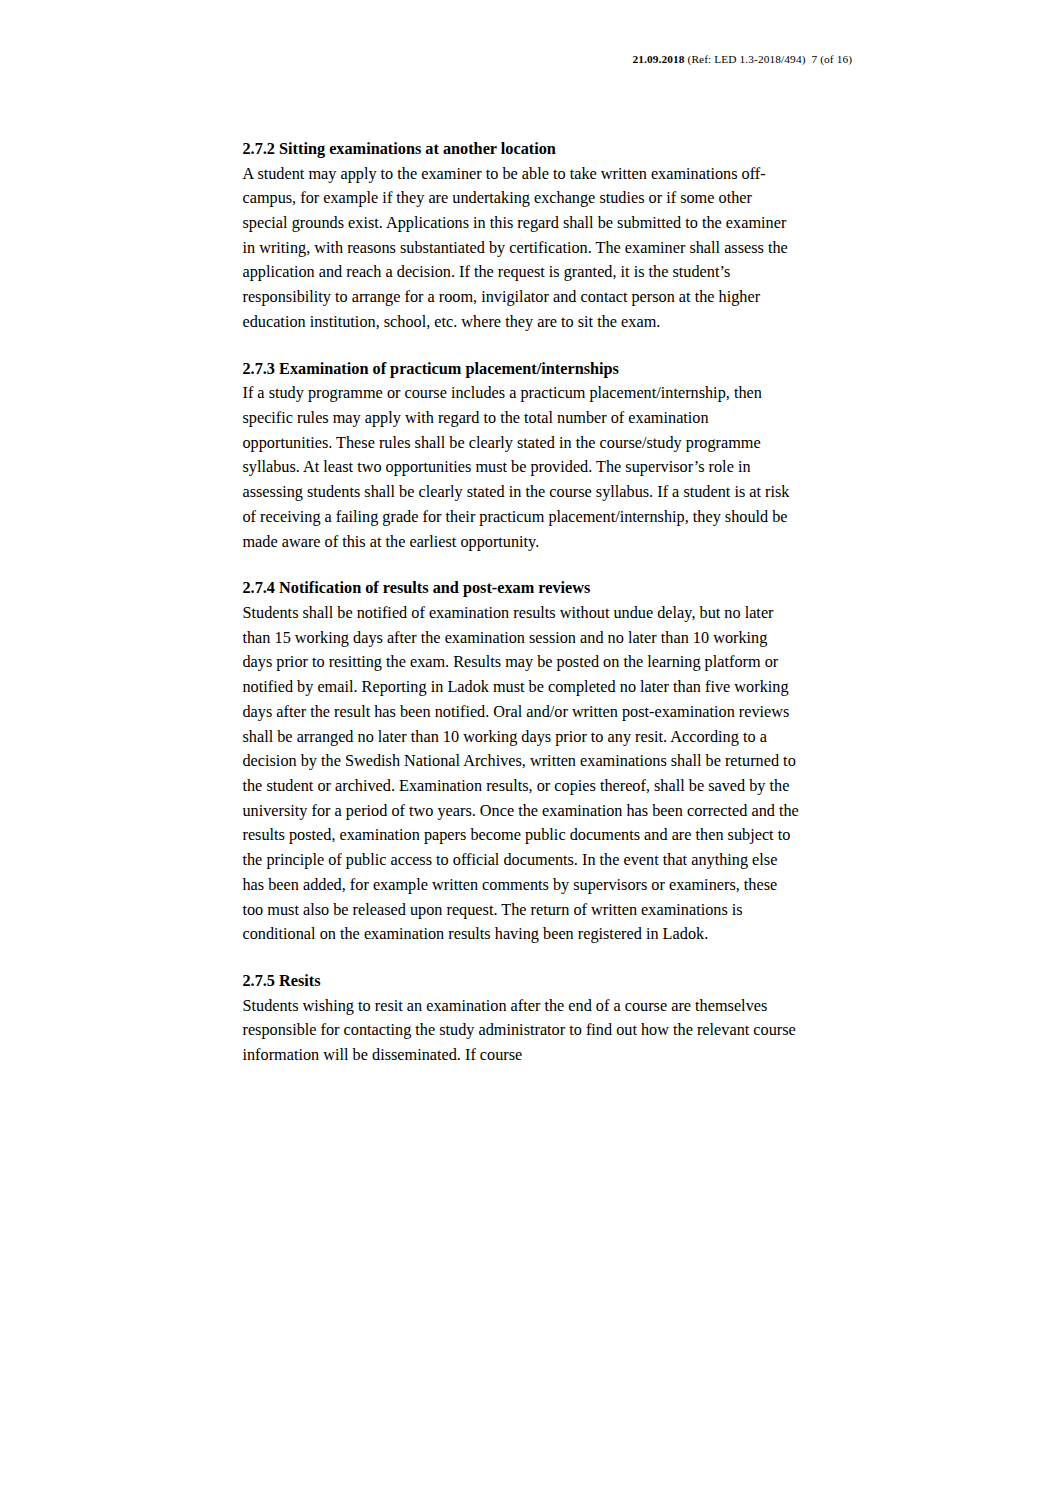21.09.2018 (Ref: LED 1.3-2018/494) 7 (of 16)
2.7.2 Sitting examinations at another location
A student may apply to the examiner to be able to take written examinations off-campus, for example if they are undertaking exchange studies or if some other special grounds exist. Applications in this regard shall be submitted to the examiner in writing, with reasons substantiated by certification. The examiner shall assess the application and reach a decision. If the request is granted, it is the student’s responsibility to arrange for a room, invigilator and contact person at the higher education institution, school, etc. where they are to sit the exam.
2.7.3 Examination of practicum placement/internships
If a study programme or course includes a practicum placement/internship, then specific rules may apply with regard to the total number of examination opportunities. These rules shall be clearly stated in the course/study programme syllabus. At least two opportunities must be provided. The supervisor’s role in assessing students shall be clearly stated in the course syllabus. If a student is at risk of receiving a failing grade for their practicum placement/internship, they should be made aware of this at the earliest opportunity.
2.7.4 Notification of results and post-exam reviews
Students shall be notified of examination results without undue delay, but no later than 15 working days after the examination session and no later than 10 working days prior to resitting the exam. Results may be posted on the learning platform or notified by email. Reporting in Ladok must be completed no later than five working days after the result has been notified. Oral and/or written post-examination reviews shall be arranged no later than 10 working days prior to any resit. According to a decision by the Swedish National Archives, written examinations shall be returned to the student or archived. Examination results, or copies thereof, shall be saved by the university for a period of two years. Once the examination has been corrected and the results posted, examination papers become public documents and are then subject to the principle of public access to official documents. In the event that anything else has been added, for example written comments by supervisors or examiners, these too must also be released upon request. The return of written examinations is conditional on the examination results having been registered in Ladok.
2.7.5 Resits
Students wishing to resit an examination after the end of a course are themselves responsible for contacting the study administrator to find out how the relevant course information will be disseminated. If course